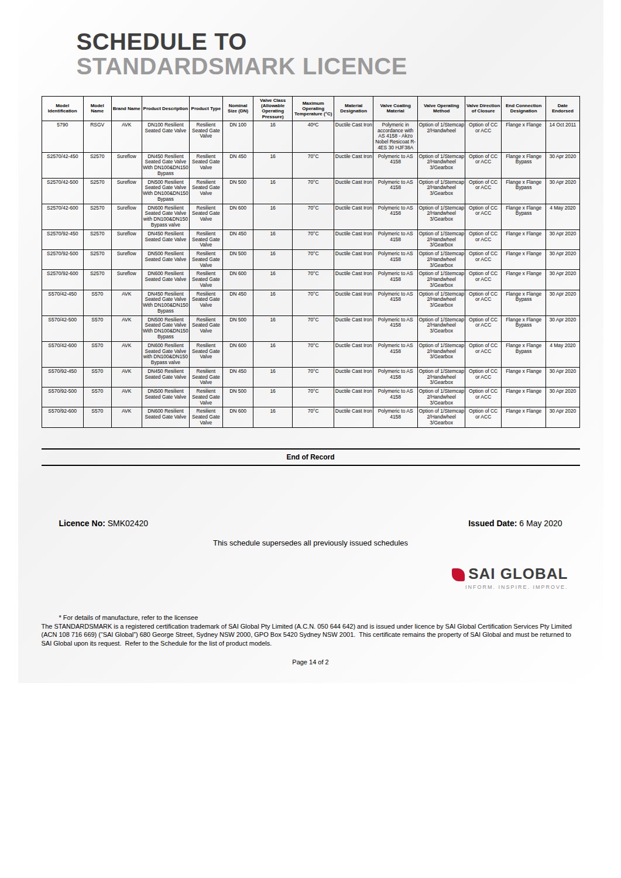SCHEDULE TO
STANDARDSMARK LICENCE
| Model Identification | Model Name | Brand Name | Product Description | Product Type | Nominal Size (DN) | Valve Class (Allowable Operating Pressure) | Maximum Operating Temperature (°C) | Material Designation | Valve Coating Material | Valve Operating Method | Valve Direction of Closure | End Connection Designation | Date Endorsed |
| --- | --- | --- | --- | --- | --- | --- | --- | --- | --- | --- | --- | --- | --- |
| 5790 | RSGV | AVK | DN100 Resilient Seated Gate Valve | Resilient Seated Gate Valve | DN 100 | 16 | 40ºC | Ductile Cast Iron | Polymeric in accordance with AS 4158 - Akzo Nobel Resicoat R-4ES 30 HJF38A | Option of 1/Stemcap 2/Handwheel | Option of CC or ACC | Flange x Flange | 14 Oct 2011 |
| S2570/42-450 | S2570 | Sureflow | DN450 Resilient Seated Gate Valve With DN100&DN150 Bypass | Resilient Seated Gate Valve | DN 450 | 16 | 70°C | Ductile Cast Iron | Polymeric to AS 4158 | Option of 1/Stemcap 2/Handwheel 3/Gearbox | Option of CC or ACC | Flange x Flange Bypass | 30 Apr 2020 |
| S2570/42-500 | S2570 | Sureflow | DN500 Resilient Seated Gate Valve With DN100&DN150 Bypass | Resilient Seated Gate Valve | DN 500 | 16 | 70°C | Ductile Cast Iron | Polymeric to AS 4158 | Option of 1/Stemcap 2/Handwheel 3/Gearbox | Option of CC or ACC | Flange x Flange Bypass | 30 Apr 2020 |
| S2570/42-600 | S2570 | Sureflow | DN600 Resilient Seated Gate Valve with DN100&DN150 Bypass valve | Resilient Seated Gate Valve | DN 600 | 16 | 70°C | Ductile Cast Iron | Polymeric to AS 4158 | Option of 1/Stemcap 2/Handwheel 3/Gearbox | Option of CC or ACC | Flange x Flange Bypass | 4 May 2020 |
| S2570/92-450 | S2570 | Sureflow | DN450 Resilient Seated Gate Valve | Resilient Seated Gate Valve | DN 450 | 16 | 70°C | Ductile Cast Iron | Polymeric to AS 4158 | Option of 1/Stemcap 2/Handwheel 3/Gearbox | Option of CC or ACC | Flange x Flange | 30 Apr 2020 |
| S2570/92-500 | S2570 | Sureflow | DN500 Resilient Seated Gate Valve | Resilient Seated Gate Valve | DN 500 | 16 | 70°C | Ductile Cast Iron | Polymeric to AS 4158 | Option of 1/Stemcap 2/Handwheel 3/Gearbox | Option of CC or ACC | Flange x Flange | 30 Apr 2020 |
| S2570/92-600 | S2570 | Sureflow | DN600 Resilient Seated Gate Valve | Resilient Seated Gate Valve | DN 600 | 16 | 70°C | Ductile Cast Iron | Polymeric to AS 4158 | Option of 1/Stemcap 2/Handwheel 3/Gearbox | Option of CC or ACC | Flange x Flange | 30 Apr 2020 |
| S570/42-450 | S570 | AVK | DN450 Resilient Seated Gate Valve With DN100&DN150 Bypass | Resilient Seated Gate Valve | DN 450 | 16 | 70°C | Ductile Cast Iron | Polymeric to AS 4158 | Option of 1/Stemcap 2/Handwheel 3/Gearbox | Option of CC or ACC | Flange x Flange Bypass | 30 Apr 2020 |
| S570/42-500 | S570 | AVK | DN500 Resilient Seated Gate Valve With DN100&DN150 Bypass | Resilient Seated Gate Valve | DN 500 | 16 | 70°C | Ductile Cast Iron | Polymeric to AS 4158 | Option of 1/Stemcap 2/Handwheel 3/Gearbox | Option of CC or ACC | Flange x Flange Bypass | 30 Apr 2020 |
| S570/42-600 | S570 | AVK | DN600 Resilient Seated Gate Valve with DN100&DN150 Bypass valve | Resilient Seated Gate Valve | DN 600 | 16 | 70°C | Ductile Cast Iron | Polymeric to AS 4158 | Option of 1/Stemcap 2/Handwheel 3/Gearbox | Option of CC or ACC | Flange x Flange Bypass | 4 May 2020 |
| S570/92-450 | S570 | AVK | DN450 Resilient Seated Gate Valve | Resilient Seated Gate Valve | DN 450 | 16 | 70°C | Ductile Cast Iron | Polymeric to AS 4158 | Option of 1/Stemcap 2/Handwheel 3/Gearbox | Option of CC or ACC | Flange x Flange | 30 Apr 2020 |
| S570/92-500 | S570 | AVK | DN500 Resilient Seated Gate Valve | Resilient Seated Gate Valve | DN 500 | 16 | 70°C | Ductile Cast Iron | Polymeric to AS 4158 | Option of 1/Stemcap 2/Handwheel 3/Gearbox | Option of CC or ACC | Flange x Flange | 30 Apr 2020 |
| S570/92-600 | S570 | AVK | DN600 Resilient Seated Gate Valve | Resilient Seated Gate Valve | DN 600 | 16 | 70°C | Ductile Cast Iron | Polymeric to AS 4158 | Option of 1/Stemcap 2/Handwheel 3/Gearbox | Option of CC or ACC | Flange x Flange | 30 Apr 2020 |
End of Record
Licence No: SMK02420
Issued Date: 6 May 2020
This schedule supersedes all previously issued schedules
SAI GLOBAL
INFORM. INSPIRE. IMPROVE.
* For details of manufacture, refer to the licensee
The STANDARDSMARK is a registered certification trademark of SAI Global Pty Limited (A.C.N. 050 644 642) and is issued under licence by SAI Global Certification Services Pty Limited (ACN 108 716 669) (“SAI Global”) 680 George Street, Sydney NSW 2000, GPO Box 5420 Sydney NSW 2001. This certificate remains the property of SAI Global and must be returned to SAI Global upon its request. Refer to the Schedule for the list of product models.
Page 14 of 2